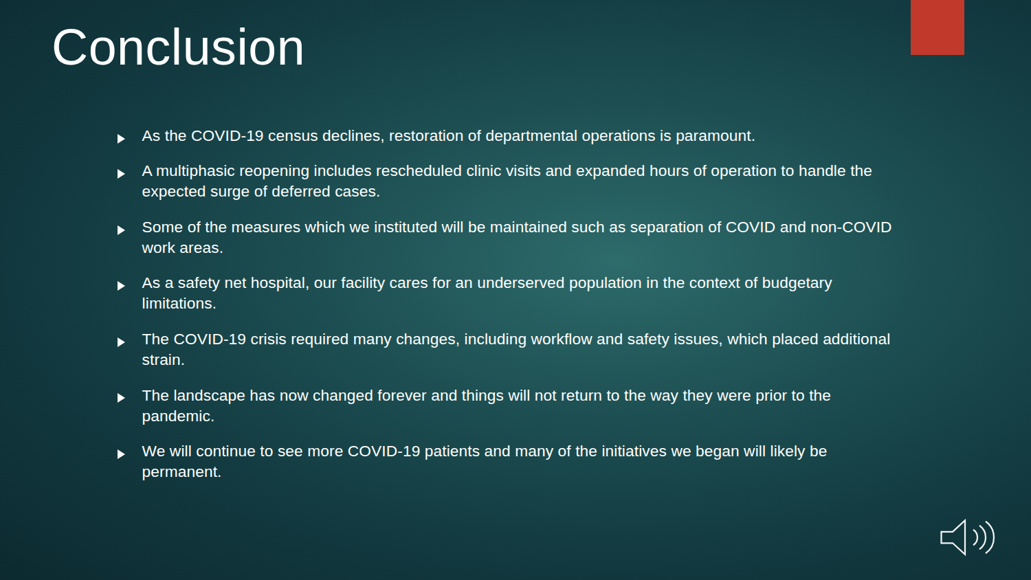Conclusion
As the COVID-19 census declines, restoration of departmental operations is paramount.
A multiphasic reopening includes rescheduled clinic visits and expanded hours of operation to handle the expected surge of deferred cases.
Some of the measures which we instituted will be maintained such as separation of COVID and non-COVID work areas.
As a safety net hospital, our facility cares for an underserved population in the context of budgetary limitations.
The COVID-19 crisis required many changes, including workflow and safety issues, which placed additional strain.
The landscape has now changed forever and things will not return to the way they were prior to the pandemic.
We will continue to see more COVID-19 patients and many of the initiatives we began will likely be permanent.